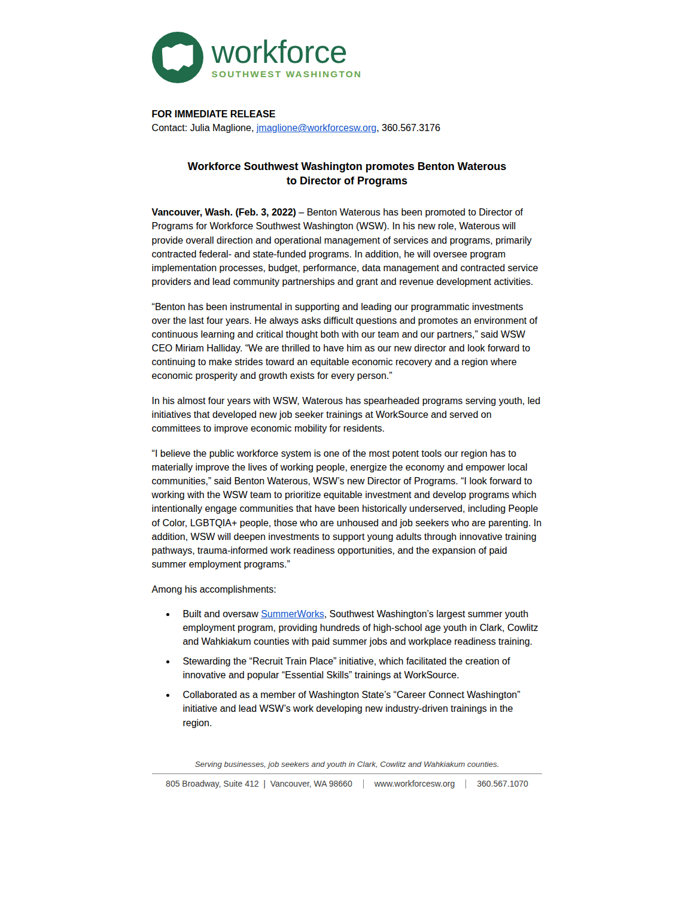workforce
SOUTHWEST WASHINGTON
FOR IMMEDIATE RELEASE
Contact: Julia Maglione, jmaglione@workforcesw.org, 360.567.3176
Workforce Southwest Washington promotes Benton Waterous
to Director of Programs
Vancouver, Wash. (Feb. 3, 2022) – Benton Waterous has been promoted to Director of Programs for Workforce Southwest Washington (WSW). In his new role, Waterous will provide overall direction and operational management of services and programs, primarily contracted federal- and state-funded programs. In addition, he will oversee program implementation processes, budget, performance, data management and contracted service providers and lead community partnerships and grant and revenue development activities.
“Benton has been instrumental in supporting and leading our programmatic investments over the last four years. He always asks difficult questions and promotes an environment of continuous learning and critical thought both with our team and our partners,” said WSW CEO Miriam Halliday. “We are thrilled to have him as our new director and look forward to continuing to make strides toward an equitable economic recovery and a region where economic prosperity and growth exists for every person.”
In his almost four years with WSW, Waterous has spearheaded programs serving youth, led initiatives that developed new job seeker trainings at WorkSource and served on committees to improve economic mobility for residents.
“I believe the public workforce system is one of the most potent tools our region has to materially improve the lives of working people, energize the economy and empower local communities,” said Benton Waterous, WSW’s new Director of Programs. “I look forward to working with the WSW team to prioritize equitable investment and develop programs which intentionally engage communities that have been historically underserved, including People of Color, LGBTQIA+ people, those who are unhoused and job seekers who are parenting. In addition, WSW will deepen investments to support young adults through innovative training pathways, trauma-informed work readiness opportunities, and the expansion of paid summer employment programs.”
Among his accomplishments:
Built and oversaw SummerWorks, Southwest Washington’s largest summer youth employment program, providing hundreds of high-school age youth in Clark, Cowlitz and Wahkiakum counties with paid summer jobs and workplace readiness training.
Stewarding the “Recruit Train Place” initiative, which facilitated the creation of innovative and popular “Essential Skills” trainings at WorkSource.
Collaborated as a member of Washington State’s “Career Connect Washington” initiative and lead WSW’s work developing new industry-driven trainings in the region.
Serving businesses, job seekers and youth in Clark, Cowlitz and Wahkiakum counties.
805 Broadway, Suite 412 | Vancouver, WA 98660 www.workforcesw.org 360.567.1070